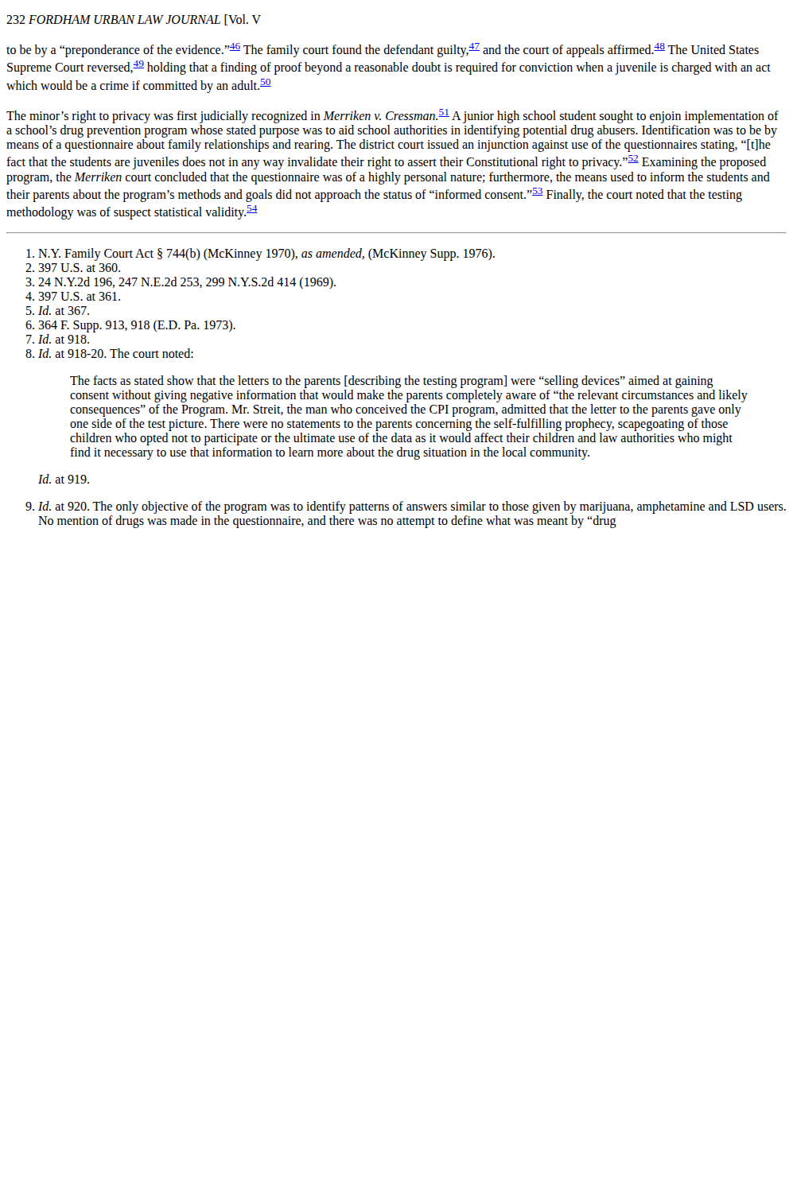232 FORDHAM URBAN LAW JOURNAL [Vol. V
to be by a “preponderance of the evidence.”46 The family court found the defendant guilty,47 and the court of appeals affirmed.48 The United States Supreme Court reversed,49 holding that a finding of proof beyond a reasonable doubt is required for conviction when a juvenile is charged with an act which would be a crime if committed by an adult.50
The minor’s right to privacy was first judicially recognized in Merriken v. Cressman.51 A junior high school student sought to enjoin implementation of a school’s drug prevention program whose stated purpose was to aid school authorities in identifying potential drug abusers. Identification was to be by means of a questionnaire about family relationships and rearing. The district court issued an injunction against use of the questionnaires stating, “[t]he fact that the students are juveniles does not in any way invalidate their right to assert their Constitutional right to privacy.”52 Examining the proposed program, the Merriken court concluded that the questionnaire was of a highly personal nature; furthermore, the means used to inform the students and their parents about the program’s methods and goals did not approach the status of “informed consent.”53 Finally, the court noted that the testing methodology was of suspect statistical validity.54
N.Y. Family Court Act § 744(b) (McKinney 1970), as amended, (McKinney Supp. 1976).
397 U.S. at 360.
24 N.Y.2d 196, 247 N.E.2d 253, 299 N.Y.S.2d 414 (1969).
397 U.S. at 361.
Id. at 367.
364 F. Supp. 913, 918 (E.D. Pa. 1973).
Id. at 918.
Id. at 918-20. The court noted:
The facts as stated show that the letters to the parents [describing the testing program] were “selling devices” aimed at gaining consent without giving negative information that would make the parents completely aware of “the relevant circumstances and likely consequences” of the Program. Mr. Streit, the man who conceived the CPI program, admitted that the letter to the parents gave only one side of the test picture. There were no statements to the parents concerning the self-fulfilling prophecy, scapegoating of those children who opted not to participate or the ultimate use of the data as it would affect their children and law authorities who might find it necessary to use that information to learn more about the drug situation in the local community.
Id. at 919.
Id. at 920. The only objective of the program was to identify patterns of answers similar to those given by marijuana, amphetamine and LSD users. No mention of drugs was made in the questionnaire, and there was no attempt to define what was meant by “drug